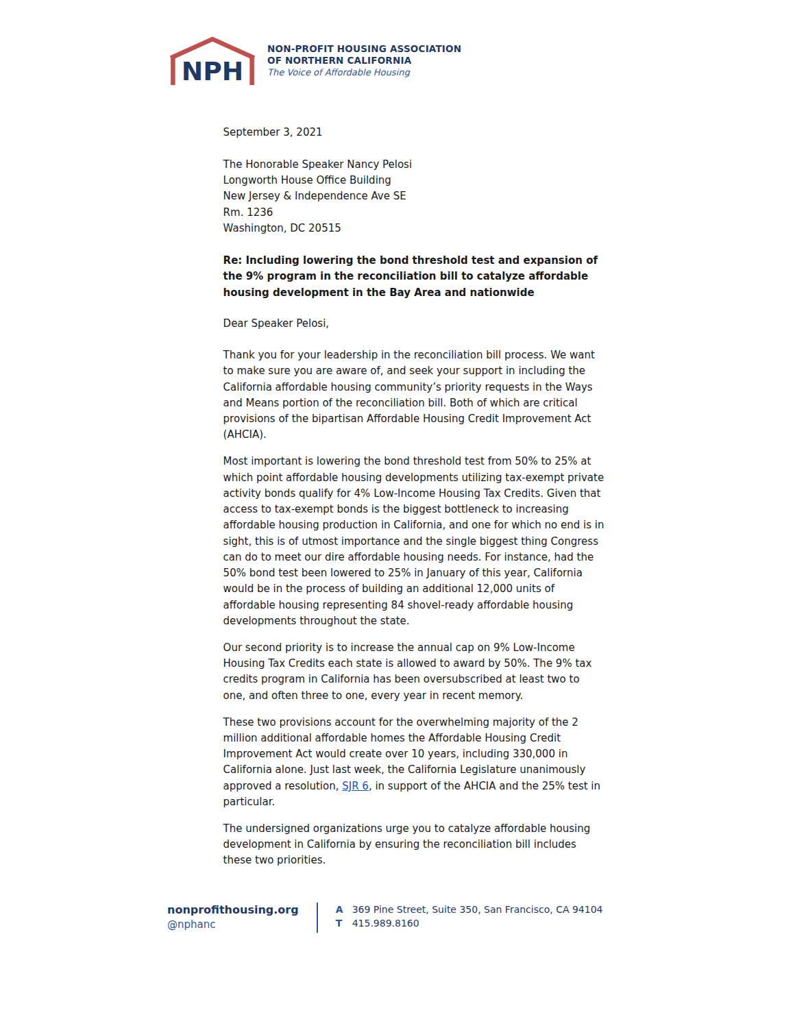NPH
NON-PROFIT HOUSING ASSOCIATION
OF NORTHERN CALIFORNIA
The Voice of Affordable Housing
September 3, 2021
The Honorable Speaker Nancy Pelosi Longworth House Office Building New Jersey & Independence Ave SE Rm. 1236 Washington, DC 20515
Re: Including lowering the bond threshold test and expansion of the 9% program in the reconciliation bill to catalyze affordable housing development in the Bay Area and nationwide
Dear Speaker Pelosi,
Thank you for your leadership in the reconciliation bill process. We want to make sure you are aware of, and seek your support in including the California affordable housing community’s priority requests in the Ways and Means portion of the reconciliation bill. Both of which are critical provisions of the bipartisan Affordable Housing Credit Improvement Act (AHCIA).
Most important is lowering the bond threshold test from 50% to 25% at which point affordable housing developments utilizing tax-exempt private activity bonds qualify for 4% Low-Income Housing Tax Credits. Given that access to tax-exempt bonds is the biggest bottleneck to increasing affordable housing production in California, and one for which no end is in sight, this is of utmost importance and the single biggest thing Congress can do to meet our dire affordable housing needs. For instance, had the 50% bond test been lowered to 25% in January of this year, California would be in the process of building an additional 12,000 units of affordable housing representing 84 shovel-ready affordable housing developments throughout the state.
Our second priority is to increase the annual cap on 9% Low-Income Housing Tax Credits each state is allowed to award by 50%. The 9% tax credits program in California has been oversubscribed at least two to one, and often three to one, every year in recent memory.
These two provisions account for the overwhelming majority of the 2 million additional affordable homes the Affordable Housing Credit Improvement Act would create over 10 years, including 330,000 in California alone. Just last week, the California Legislature unanimously approved a resolution, SJR 6, in support of the AHCIA and the 25% test in particular.
The undersigned organizations urge you to catalyze affordable housing development in California by ensuring the reconciliation bill includes these two priorities.
nonprofithousing.org
@nphanc
A 369 Pine Street, Suite 350, San Francisco, CA 94104
T 415.989.8160